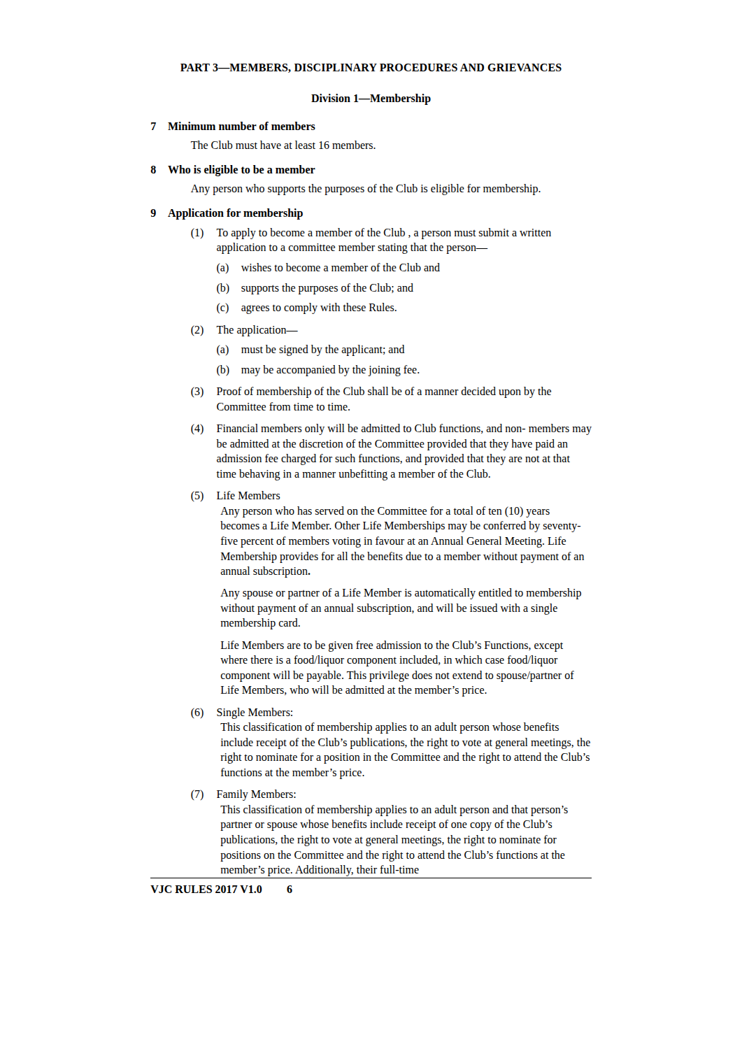PART 3—MEMBERS, DISCIPLINARY PROCEDURES AND GRIEVANCES
Division 1—Membership
7 Minimum number of members
The Club must have at least 16 members.
8 Who is eligible to be a member
Any person who supports the purposes of the Club is eligible for membership.
9 Application for membership
(1) To apply to become a member of the Club , a person must submit a written application to a committee member stating that the person—
(a) wishes to become a member of the Club and
(b) supports the purposes of the Club; and
(c) agrees to comply with these Rules.
(2) The application—
(a) must be signed by the applicant; and
(b) may be accompanied by the joining fee.
(3) Proof of membership of the Club shall be of a manner decided upon by the Committee from time to time.
(4) Financial members only will be admitted to Club functions, and non- members may be admitted at the discretion of the Committee provided that they have paid an admission fee charged for such functions, and provided that they are not at that time behaving in a manner unbefitting a member of the Club.
(5) Life Members
Any person who has served on the Committee for a total of ten (10) years becomes a Life Member. Other Life Memberships may be conferred by seventy-five percent of members voting in favour at an Annual General Meeting. Life Membership provides for all the benefits due to a member without payment of an annual subscription.
Any spouse or partner of a Life Member is automatically entitled to membership without payment of an annual subscription, and will be issued with a single membership card.
Life Members are to be given free admission to the Club’s Functions, except where there is a food/liquor component included, in which case food/liquor component will be payable. This privilege does not extend to spouse/partner of Life Members, who will be admitted at the member’s price.
(6) Single Members:
This classification of membership applies to an adult person whose benefits include receipt of the Club’s publications, the right to vote at general meetings, the right to nominate for a position in the Committee and the right to attend the Club’s functions at the member’s price.
(7) Family Members:
This classification of membership applies to an adult person and that person’s partner or spouse whose benefits include receipt of one copy of the Club’s publications, the right to vote at general meetings, the right to nominate for positions on the Committee and the right to attend the Club’s functions at the member’s price. Additionally, their full-time
VJC RULES 2017 V1.0 6